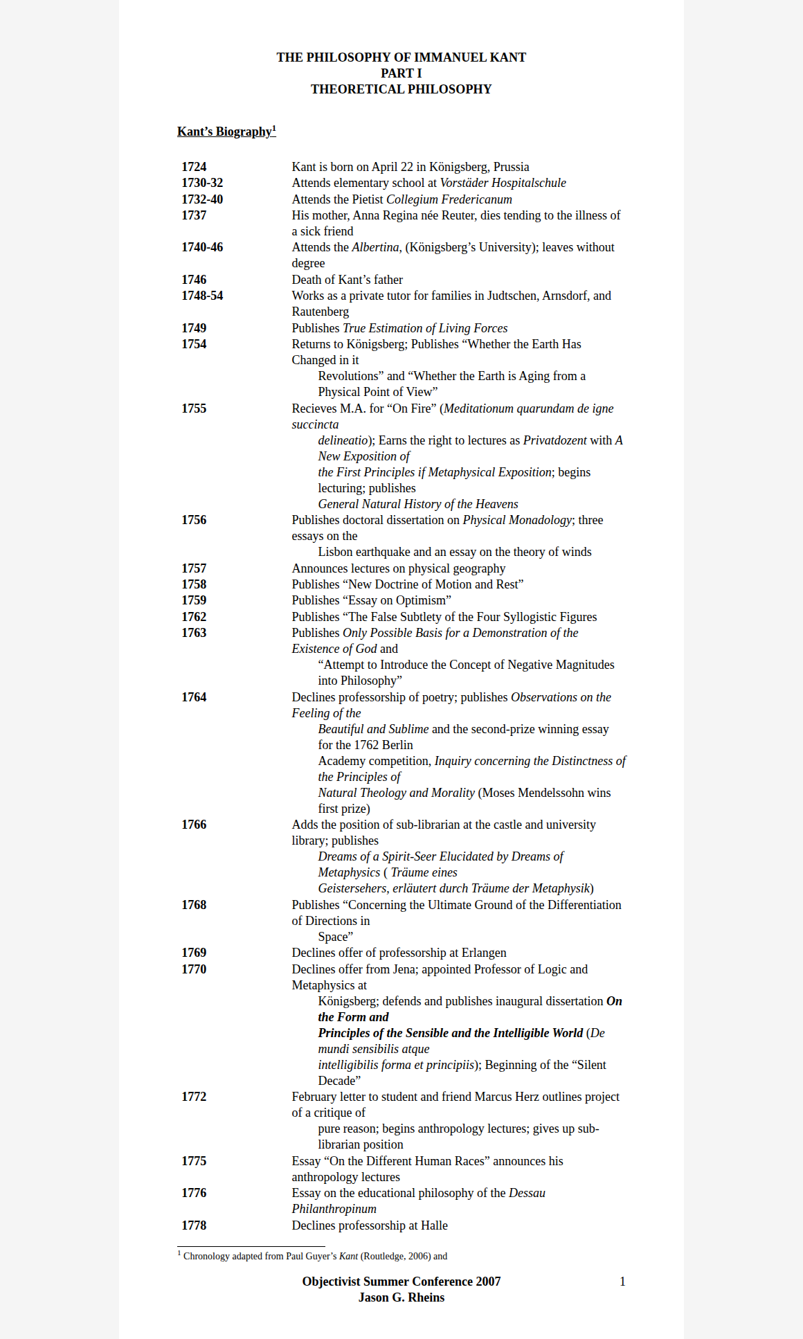THE PHILOSOPHY OF IMMANUEL KANT PART I THEORETICAL PHILOSOPHY
Kant’s Biography1
1724
Kant is born on April 22 in Königsberg, Prussia
1730-32
Attends elementary school at Vorstäder Hospitalschule
1732-40
Attends the Pietist Collegium Fredericanum
1737
His mother, Anna Regina née Reuter, dies tending to the illness of a sick friend
1740-46
Attends the Albertina, (Königsberg’s University); leaves without degree
1746
Death of Kant’s father
1748-54
Works as a private tutor for families in Judtschen, Arnsdorf, and Rautenberg
1749
Publishes True Estimation of Living Forces
1754
Returns to Königsberg; Publishes “Whether the Earth Has Changed in it Revolutions” and “Whether the Earth is Aging from a Physical Point of View”
1755
Recieves M.A. for “On Fire” (Meditationum quarundam de igne succincta delineatio); Earns the right to lectures as Privatdozent with A New Exposition of the First Principles if Metaphysical Exposition; begins lecturing; publishes General Natural History of the Heavens
1756
Publishes doctoral dissertation on Physical Monadology; three essays on the Lisbon earthquake and an essay on the theory of winds
1757
Announces lectures on physical geography
1758
Publishes “New Doctrine of Motion and Rest”
1759
Publishes “Essay on Optimism”
1762
Publishes “The False Subtlety of the Four Syllogistic Figures
1763
Publishes Only Possible Basis for a Demonstration of the Existence of God and “Attempt to Introduce the Concept of Negative Magnitudes into Philosophy”
1764
Declines professorship of poetry; publishes Observations on the Feeling of the Beautiful and Sublime and the second-prize winning essay for the 1762 Berlin Academy competition, Inquiry concerning the Distinctness of the Principles of Natural Theology and Morality (Moses Mendelssohn wins first prize)
1766
Adds the position of sub-librarian at the castle and university library; publishes Dreams of a Spirit-Seer Elucidated by Dreams of Metaphysics ( Träume eines Geistersehers, erläutert durch Träume der Metaphysik)
1768
Publishes “Concerning the Ultimate Ground of the Differentiation of Directions in Space”
1769
Declines offer of professorship at Erlangen
1770
Declines offer from Jena; appointed Professor of Logic and Metaphysics at Königsberg; defends and publishes inaugural dissertation On the Form and Principles of the Sensible and the Intelligible World (De mundi sensibilis atque intelligibilis forma et principiis); Beginning of the “Silent Decade”
1772
February letter to student and friend Marcus Herz outlines project of a critique of pure reason; begins anthropology lectures; gives up sub-librarian position
1775
Essay “On the Different Human Races” announces his anthropology lectures
1776
Essay on the educational philosophy of the Dessau Philanthropinum
1778
Declines professorship at Halle
1 Chronology adapted from Paul Guyer’s Kant (Routledge, 2006) and
Objectivist Summer Conference 2007
Jason G. Rheins
1